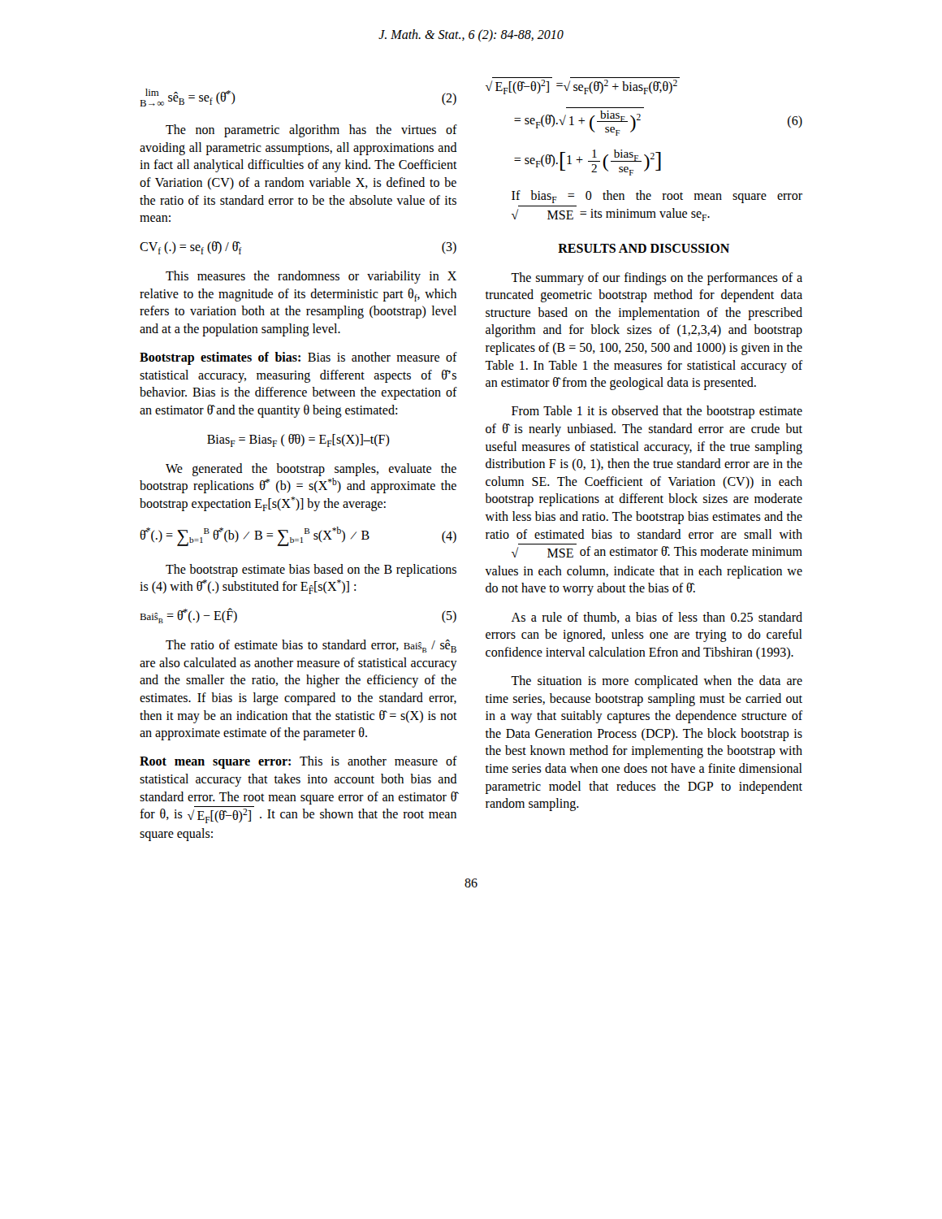J. Math. & Stat., 6 (2): 84-88, 2010
lim B→∞ sêB = sef (θ̂*) (2)
The non parametric algorithm has the virtues of avoiding all parametric assumptions, all approximations and in fact all analytical difficulties of any kind. The Coefficient of Variation (CV) of a random variable X, is defined to be the ratio of its standard error to be the absolute value of its mean:
CVf (.) = sef (θ̂) / θ̂f (3)
This measures the randomness or variability in X relative to the magnitude of its deterministic part θf, which refers to variation both at the resampling (bootstrap) level and at a the population sampling level.
Bootstrap estimates of bias: Bias is another measure of statistical accuracy, measuring different aspects of θ̂’s behavior. Bias is the difference between the expectation of an estimator θ̂ and the quantity θ being estimated:
BiasF = BiasF ( θ̂θ) = EF[s(X)]–t(F)
We generated the bootstrap samples, evaluate the bootstrap replications θ̂* (b) = s(X*b) and approximate the bootstrap expectation EF[s(X*)] by the average:
θ̂*(.) = ∑b=1B θ̂*(b) / B = ∑b=1B s(X*b) / B (4)
The bootstrap estimate bias based on the B replications is (4) with θ̂*(.) substituted for EF̂[s(X*)] :
BaiŝB = θ̂*(.) − E(F̂) (5)
The ratio of estimate bias to standard error, BaiŝB / sêB are also calculated as another measure of statistical accuracy and the smaller the ratio, the higher the efficiency of the estimates. If bias is large compared to the standard error, then it may be an indication that the statistic θ̂ = s(X) is not an approximate estimate of the parameter θ.
Root mean square error: This is another measure of statistical accuracy that takes into account both bias and standard error. The root mean square error of an estimator θ̂ for θ, is √EF[(θ̂−θ)2] . It can be shown that the root mean square equals:
√EF[(θ̂−θ)2] =√seF(θ̂)2 + biasF(θ̂,θ)2
= seF(θ̂).√1 + (biasF seF)2 (6)
= seF(θ̂).[1 + 12(biasF seF)2]
If biasF = 0 then the root mean square error √MSE = its minimum value seF.
RESULTS AND DISCUSSION
The summary of our findings on the performances of a truncated geometric bootstrap method for dependent data structure based on the implementation of the prescribed algorithm and for block sizes of (1,2,3,4) and bootstrap replicates of (B = 50, 100, 250, 500 and 1000) is given in the Table 1. In Table 1 the measures for statistical accuracy of an estimator θ̂ from the geological data is presented.
From Table 1 it is observed that the bootstrap estimate of θ̂ is nearly unbiased. The standard error are crude but useful measures of statistical accuracy, if the true sampling distribution F is (0, 1), then the true standard error are in the column SE. The Coefficient of Variation (CV)) in each bootstrap replications at different block sizes are moderate with less bias and ratio. The bootstrap bias estimates and the ratio of estimated bias to standard error are small with √MSE of an estimator θ̂. This moderate minimum values in each column, indicate that in each replication we do not have to worry about the bias of θ̂.
As a rule of thumb, a bias of less than 0.25 standard errors can be ignored, unless one are trying to do careful confidence interval calculation Efron and Tibshiran (1993).
The situation is more complicated when the data are time series, because bootstrap sampling must be carried out in a way that suitably captures the dependence structure of the Data Generation Process (DCP). The block bootstrap is the best known method for implementing the bootstrap with time series data when one does not have a finite dimensional parametric model that reduces the DGP to independent random sampling.
86